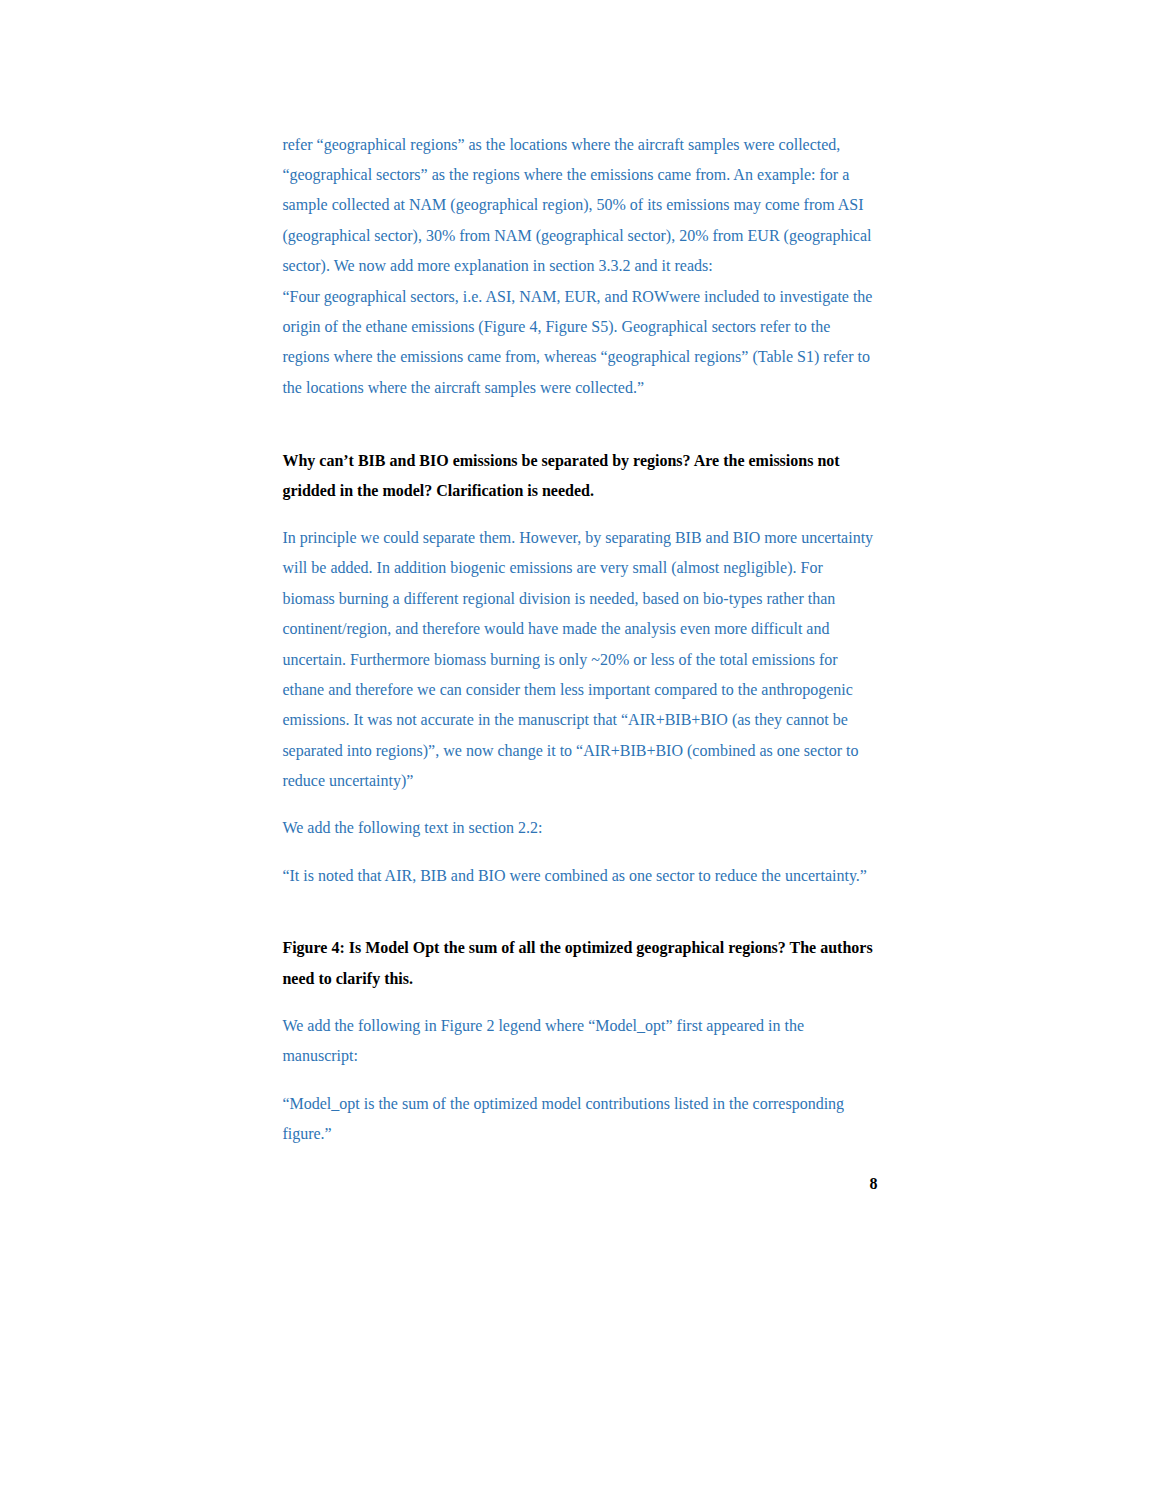refer “geographical regions” as the locations where the aircraft samples were collected, “geographical sectors” as the regions where the emissions came from. An example: for a sample collected at NAM (geographical region), 50% of its emissions may come from ASI (geographical sector), 30% from NAM (geographical sector), 20% from EUR (geographical sector). We now add more explanation in section 3.3.2 and it reads:
“Four geographical sectors, i.e. ASI, NAM, EUR, and ROWwere included to investigate the origin of the ethane emissions (Figure 4, Figure S5). Geographical sectors refer to the regions where the emissions came from, whereas “geographical regions” (Table S1) refer to the locations where the aircraft samples were collected.”
Why can’t BIB and BIO emissions be separated by regions? Are the emissions not gridded in the model? Clarification is needed.
In principle we could separate them. However, by separating BIB and BIO more uncertainty will be added. In addition biogenic emissions are very small (almost negligible). For biomass burning a different regional division is needed, based on bio-types rather than continent/region, and therefore would have made the analysis even more difficult and uncertain. Furthermore biomass burning is only ~20% or less of the total emissions for ethane and therefore we can consider them less important compared to the anthropogenic emissions. It was not accurate in the manuscript that “AIR+BIB+BIO (as they cannot be separated into regions)”, we now change it to “AIR+BIB+BIO (combined as one sector to reduce uncertainty)”
We add the following text in section 2.2:
“It is noted that AIR, BIB and BIO were combined as one sector to reduce the uncertainty.”
Figure 4: Is Model Opt the sum of all the optimized geographical regions? The authors need to clarify this.
We add the following in Figure 2 legend where “Model_opt” first appeared in the manuscript:
“Model_opt is the sum of the optimized model contributions listed in the corresponding figure.”
8